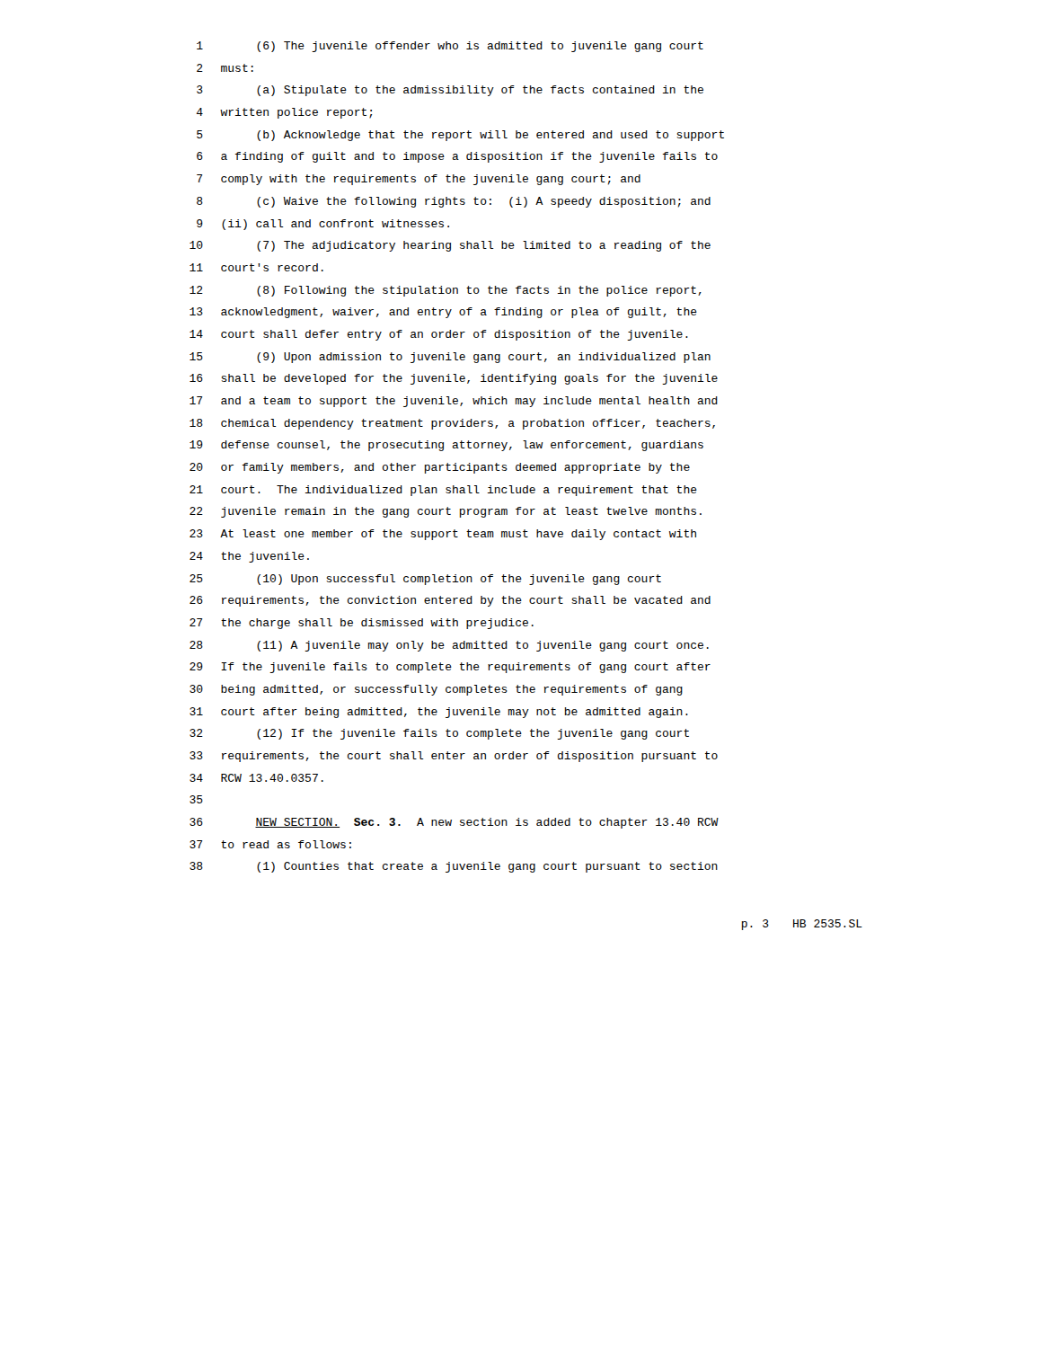(6) The juvenile offender who is admitted to juvenile gang court
must:
(a) Stipulate to the admissibility of the facts contained in the
written police report;
(b) Acknowledge that the report will be entered and used to support
a finding of guilt and to impose a disposition if the juvenile fails to
comply with the requirements of the juvenile gang court; and
(c) Waive the following rights to: (i) A speedy disposition; and
(ii) call and confront witnesses.
(7) The adjudicatory hearing shall be limited to a reading of the
court's record.
(8) Following the stipulation to the facts in the police report,
acknowledgment, waiver, and entry of a finding or plea of guilt, the
court shall defer entry of an order of disposition of the juvenile.
(9) Upon admission to juvenile gang court, an individualized plan
shall be developed for the juvenile, identifying goals for the juvenile
and a team to support the juvenile, which may include mental health and
chemical dependency treatment providers, a probation officer, teachers,
defense counsel, the prosecuting attorney, law enforcement, guardians
or family members, and other participants deemed appropriate by the
court. The individualized plan shall include a requirement that the
juvenile remain in the gang court program for at least twelve months.
At least one member of the support team must have daily contact with
the juvenile.
(10) Upon successful completion of the juvenile gang court
requirements, the conviction entered by the court shall be vacated and
the charge shall be dismissed with prejudice.
(11) A juvenile may only be admitted to juvenile gang court once.
If the juvenile fails to complete the requirements of gang court after
being admitted, or successfully completes the requirements of gang
court after being admitted, the juvenile may not be admitted again.
(12) If the juvenile fails to complete the juvenile gang court
requirements, the court shall enter an order of disposition pursuant to
RCW 13.40.0357.
NEW SECTION. Sec. 3. A new section is added to chapter 13.40 RCW
to read as follows:
(1) Counties that create a juvenile gang court pursuant to section
p. 3 HB 2535.SL